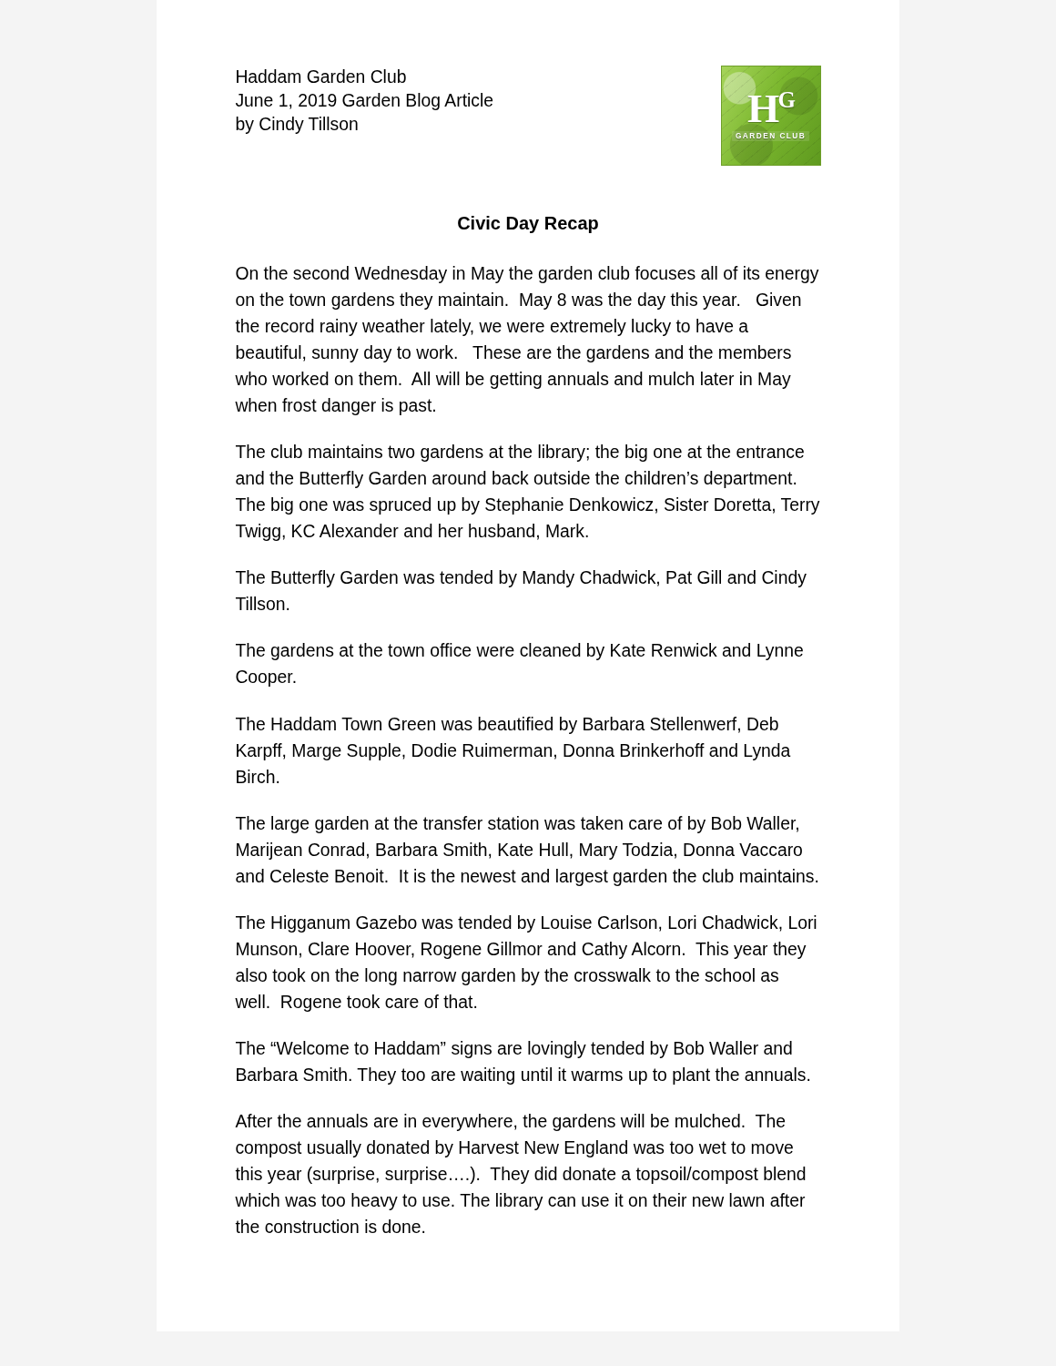Haddam Garden Club June 1, 2019 Garden Blog Article by Cindy Tillson
HG Garden Club
Civic Day Recap
On the second Wednesday in May the garden club focuses all of its energy on the town gardens they maintain. May 8 was the day this year. Given the record rainy weather lately, we were extremely lucky to have a beautiful, sunny day to work. These are the gardens and the members who worked on them. All will be getting annuals and mulch later in May when frost danger is past.
The club maintains two gardens at the library; the big one at the entrance and the Butterfly Garden around back outside the children’s department. The big one was spruced up by Stephanie Denkowicz, Sister Doretta, Terry Twigg, KC Alexander and her husband, Mark.
The Butterfly Garden was tended by Mandy Chadwick, Pat Gill and Cindy Tillson.
The gardens at the town office were cleaned by Kate Renwick and Lynne Cooper.
The Haddam Town Green was beautified by Barbara Stellenwerf, Deb Karpff, Marge Supple, Dodie Ruimerman, Donna Brinkerhoff and Lynda Birch.
The large garden at the transfer station was taken care of by Bob Waller, Marijean Conrad, Barbara Smith, Kate Hull, Mary Todzia, Donna Vaccaro and Celeste Benoit. It is the newest and largest garden the club maintains.
The Higganum Gazebo was tended by Louise Carlson, Lori Chadwick, Lori Munson, Clare Hoover, Rogene Gillmor and Cathy Alcorn. This year they also took on the long narrow garden by the crosswalk to the school as well. Rogene took care of that.
The “Welcome to Haddam” signs are lovingly tended by Bob Waller and Barbara Smith. They too are waiting until it warms up to plant the annuals.
After the annuals are in everywhere, the gardens will be mulched. The compost usually donated by Harvest New England was too wet to move this year (surprise, surprise….). They did donate a topsoil/compost blend which was too heavy to use. The library can use it on their new lawn after the construction is done.